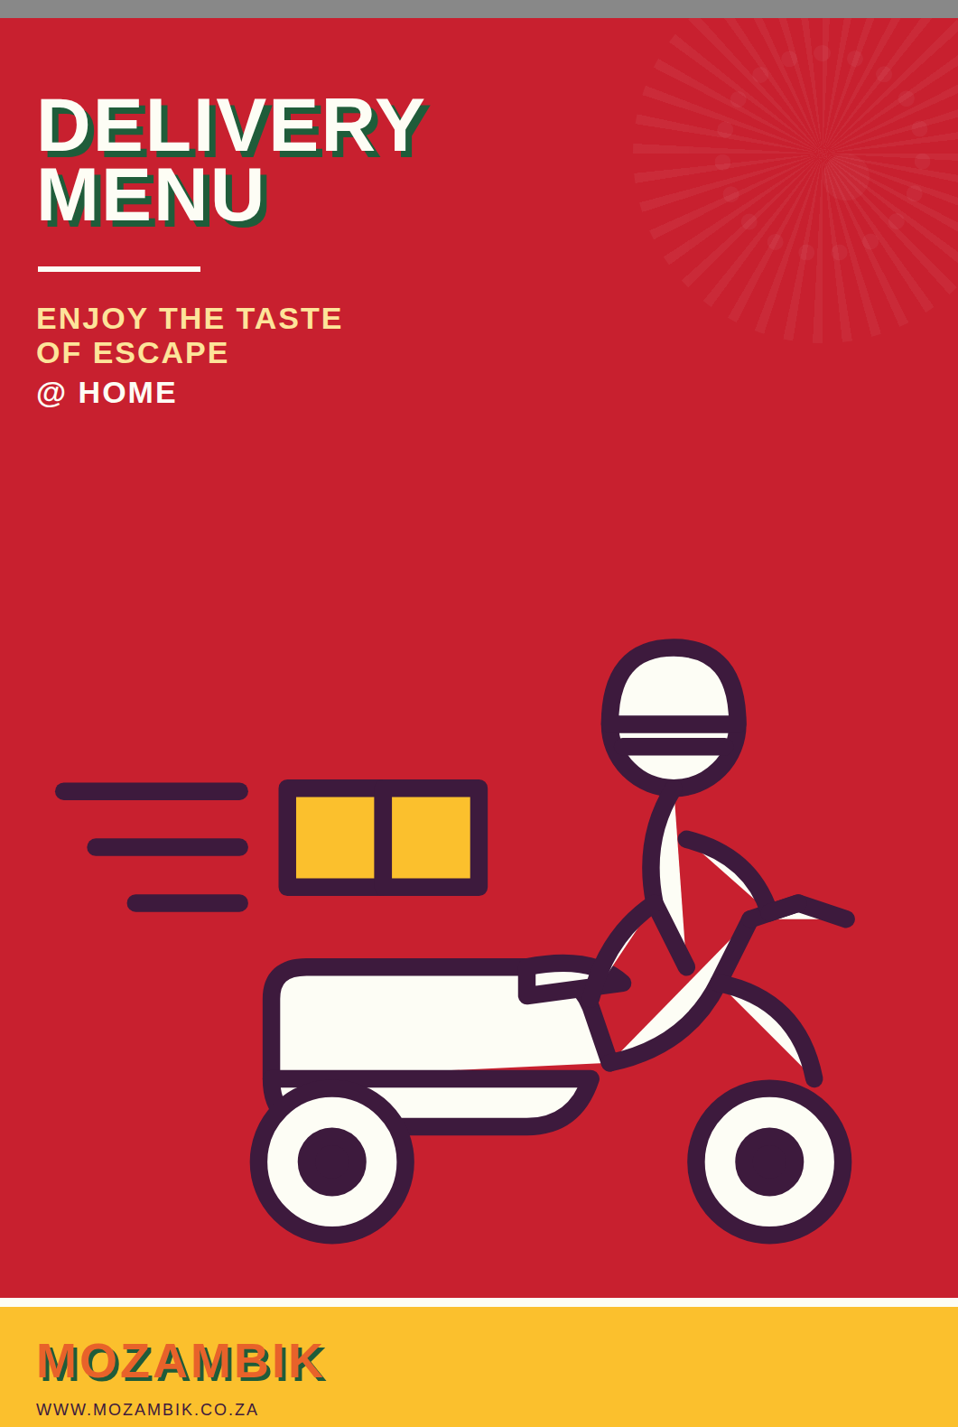DeliveryMenu
Enjoy the taste
of escape @ Home
Mozambik
www.mozambik.co.za